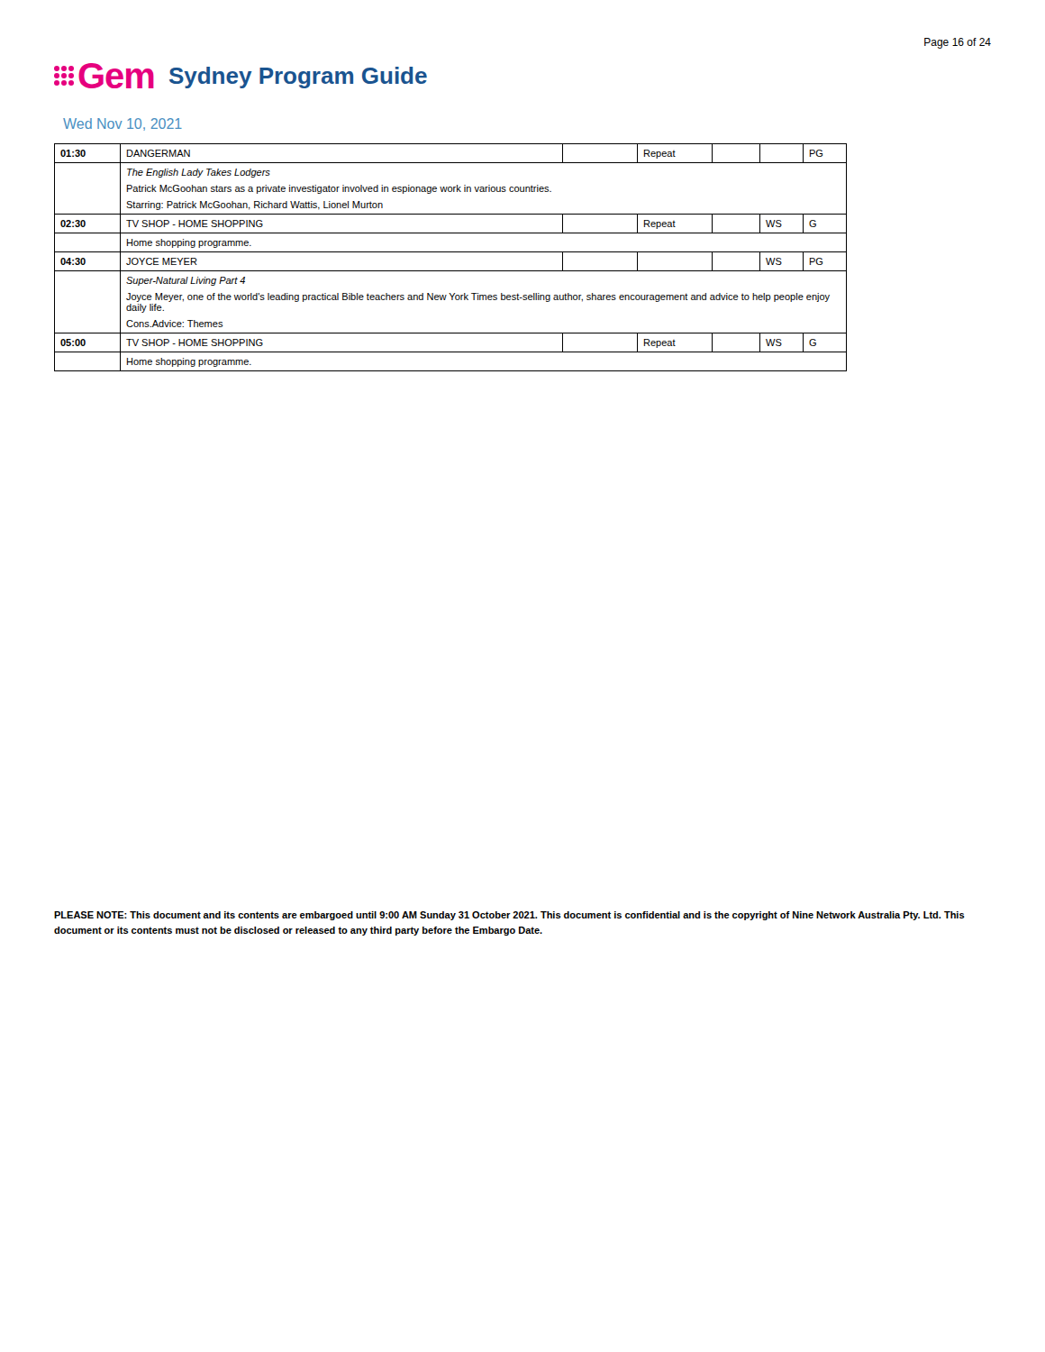Page 16 of 24
Gem
Sydney Program Guide
Wed Nov 10, 2021
| 01:30 | DANGERMAN | | Repeat | | | PG |
| | The English Lady Takes Lodgers Patrick McGoohan stars as a private investigator involved in espionage work in various countries. Starring: Patrick McGoohan, Richard Wattis, Lionel Murton |
| 02:30 | TV SHOP - HOME SHOPPING | | Repeat | | WS | G |
| | Home shopping programme. |
| 04:30 | JOYCE MEYER | | | | WS | PG |
| | Super-Natural Living Part 4 Joyce Meyer, one of the world's leading practical Bible teachers and New York Times best-selling author, shares encouragement and advice to help people enjoy daily life. Cons.Advice: Themes |
| 05:00 | TV SHOP - HOME SHOPPING | | Repeat | | WS | G |
| | Home shopping programme. |
PLEASE NOTE: This document and its contents are embargoed until 9:00 AM Sunday 31 October 2021. This document is confidential and is the copyright of Nine Network Australia Pty. Ltd. This document or its contents must not be disclosed or released to any third party before the Embargo Date.